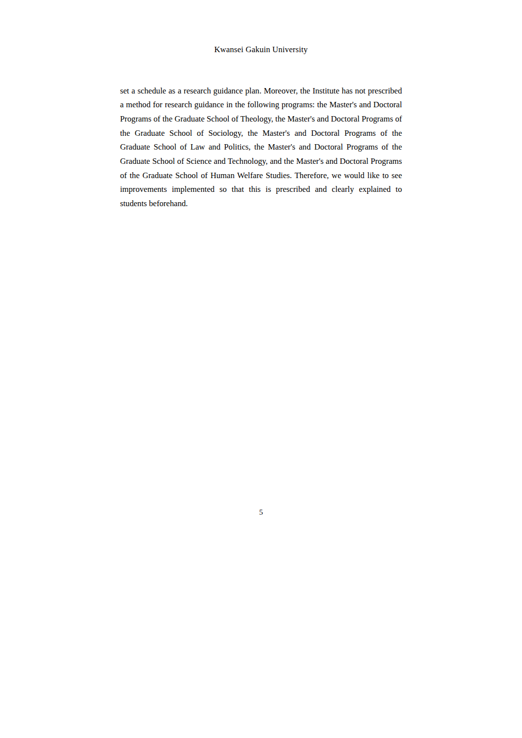Kwansei Gakuin University
set a schedule as a research guidance plan. Moreover, the Institute has not prescribed a method for research guidance in the following programs: the Master's and Doctoral Programs of the Graduate School of Theology, the Master's and Doctoral Programs of the Graduate School of Sociology, the Master's and Doctoral Programs of the Graduate School of Law and Politics, the Master's and Doctoral Programs of the Graduate School of Science and Technology, and the Master's and Doctoral Programs of the Graduate School of Human Welfare Studies. Therefore, we would like to see improvements implemented so that this is prescribed and clearly explained to students beforehand.
5